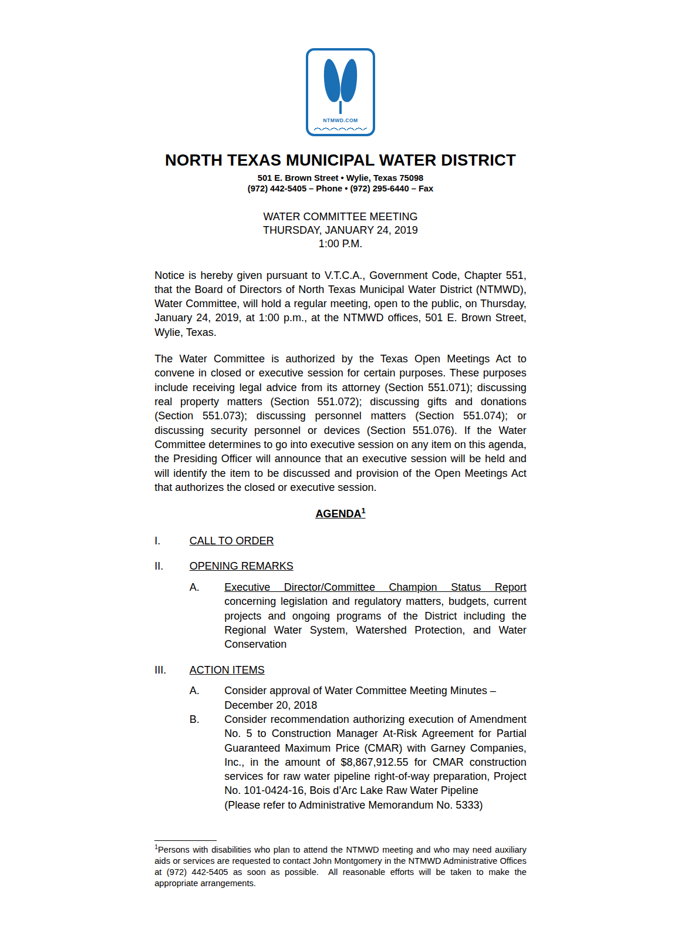NTMWD.COM
NORTH TEXAS MUNICIPAL WATER DISTRICT
501 E. Brown Street • Wylie, Texas 75098
(972) 442-5405 – Phone • (972) 295-6440 – Fax
WATER COMMITTEE MEETING
THURSDAY, JANUARY 24, 2019
1:00 P.M.
Notice is hereby given pursuant to V.T.C.A., Government Code, Chapter 551, that the Board of Directors of North Texas Municipal Water District (NTMWD), Water Committee, will hold a regular meeting, open to the public, on Thursday, January 24, 2019, at 1:00 p.m., at the NTMWD offices, 501 E. Brown Street, Wylie, Texas.
The Water Committee is authorized by the Texas Open Meetings Act to convene in closed or executive session for certain purposes. These purposes include receiving legal advice from its attorney (Section 551.071); discussing real property matters (Section 551.072); discussing gifts and donations (Section 551.073); discussing personnel matters (Section 551.074); or discussing security personnel or devices (Section 551.076). If the Water Committee determines to go into executive session on any item on this agenda, the Presiding Officer will announce that an executive session will be held and will identify the item to be discussed and provision of the Open Meetings Act that authorizes the closed or executive session.
AGENDA1
I.
CALL TO ORDER
II.
OPENING REMARKS
A.
Executive Director/Committee Champion Status Report concerning legislation and regulatory matters, budgets, current projects and ongoing programs of the District including the Regional Water System, Watershed Protection, and Water Conservation
III.
ACTION ITEMS
A.
Consider approval of Water Committee Meeting Minutes – December 20, 2018
B.
Consider recommendation authorizing execution of Amendment No. 5 to Construction Manager At-Risk Agreement for Partial Guaranteed Maximum Price (CMAR) with Garney Companies, Inc., in the amount of $8,867,912.55 for CMAR construction services for raw water pipeline right-of-way preparation, Project No. 101-0424-16, Bois d’Arc Lake Raw Water Pipeline
(Please refer to Administrative Memorandum No. 5333)
1Persons with disabilities who plan to attend the NTMWD meeting and who may need auxiliary aids or services are requested to contact John Montgomery in the NTMWD Administrative Offices at (972) 442-5405 as soon as possible. All reasonable efforts will be taken to make the appropriate arrangements.